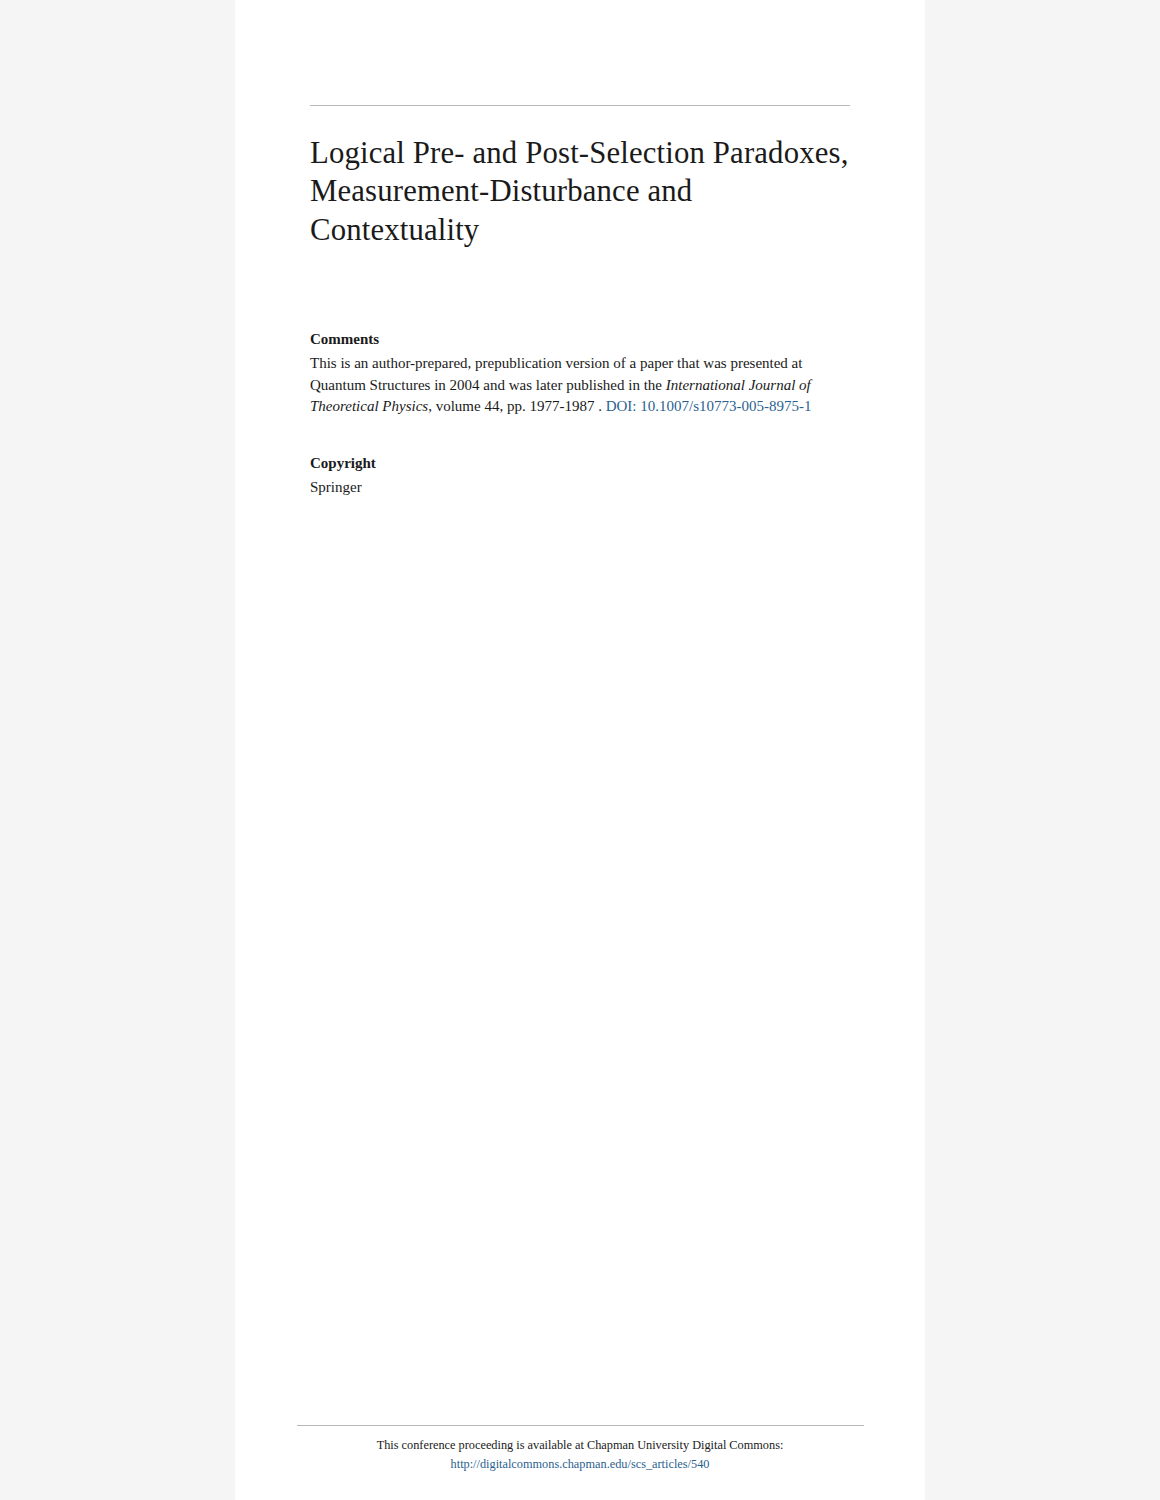Logical Pre- and Post-Selection Paradoxes, Measurement-Disturbance and Contextuality
Comments
This is an author-prepared, prepublication version of a paper that was presented at Quantum Structures in 2004 and was later published in the International Journal of Theoretical Physics, volume 44, pp. 1977-1987 . DOI: 10.1007/s10773-005-8975-1
Copyright
Springer
This conference proceeding is available at Chapman University Digital Commons: http://digitalcommons.chapman.edu/scs_articles/540